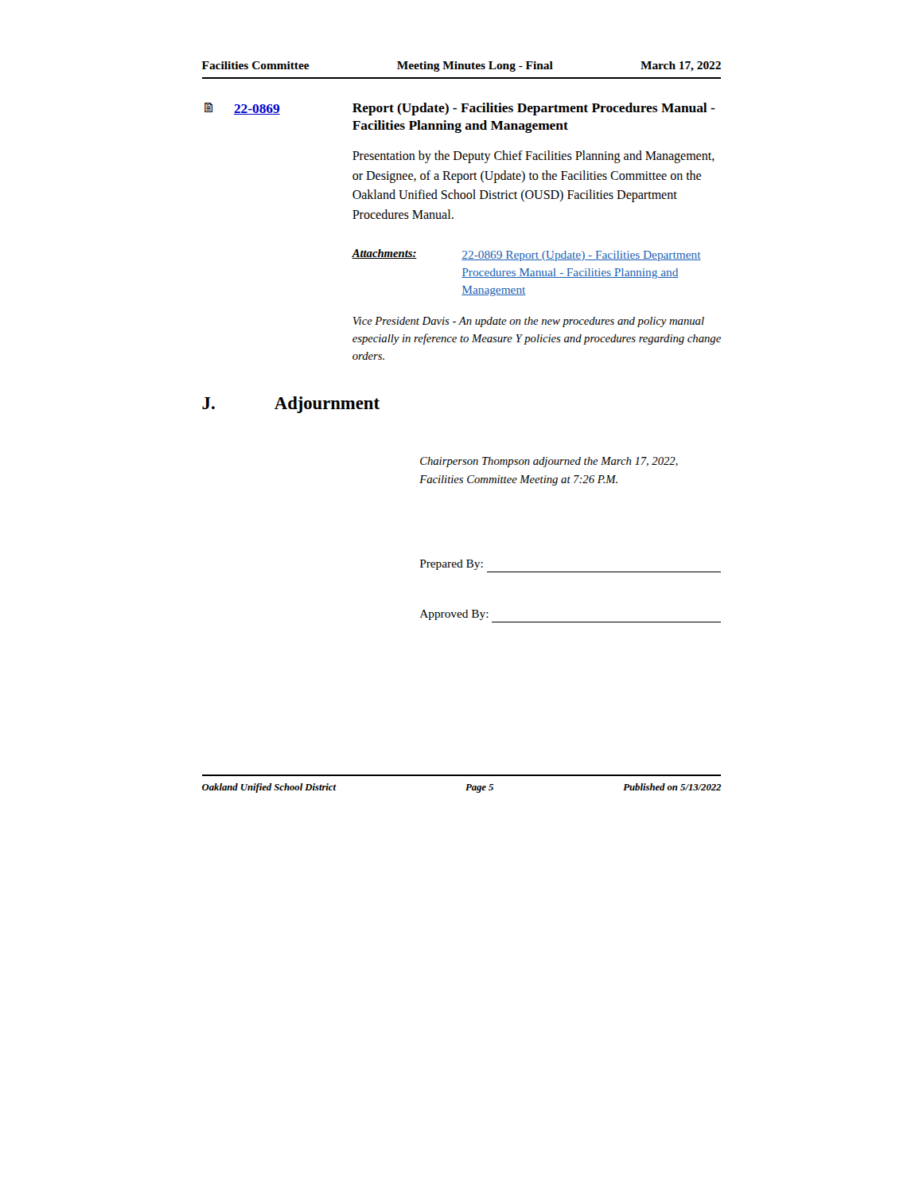Facilities Committee
Meeting Minutes Long - Final
March 17, 2022
🗎
22-0869
Report (Update) - Facilities Department Procedures Manual - Facilities Planning and Management
Presentation by the Deputy Chief Facilities Planning and Management, or Designee, of a Report (Update) to the Facilities Committee on the Oakland Unified School District (OUSD) Facilities Department Procedures Manual.
Attachments:
22-0869 Report (Update) - Facilities Department Procedures Manual - Facilities Planning and Management
Vice President Davis - An update on the new procedures and policy manual especially in reference to Measure Y policies and procedures regarding change orders.
J.
Adjournment
Chairperson Thompson adjourned the March 17, 2022, Facilities Committee Meeting at 7:26 P.M.
Prepared By:
Approved By:
Oakland Unified School District
Page 5
Published on 5/13/2022